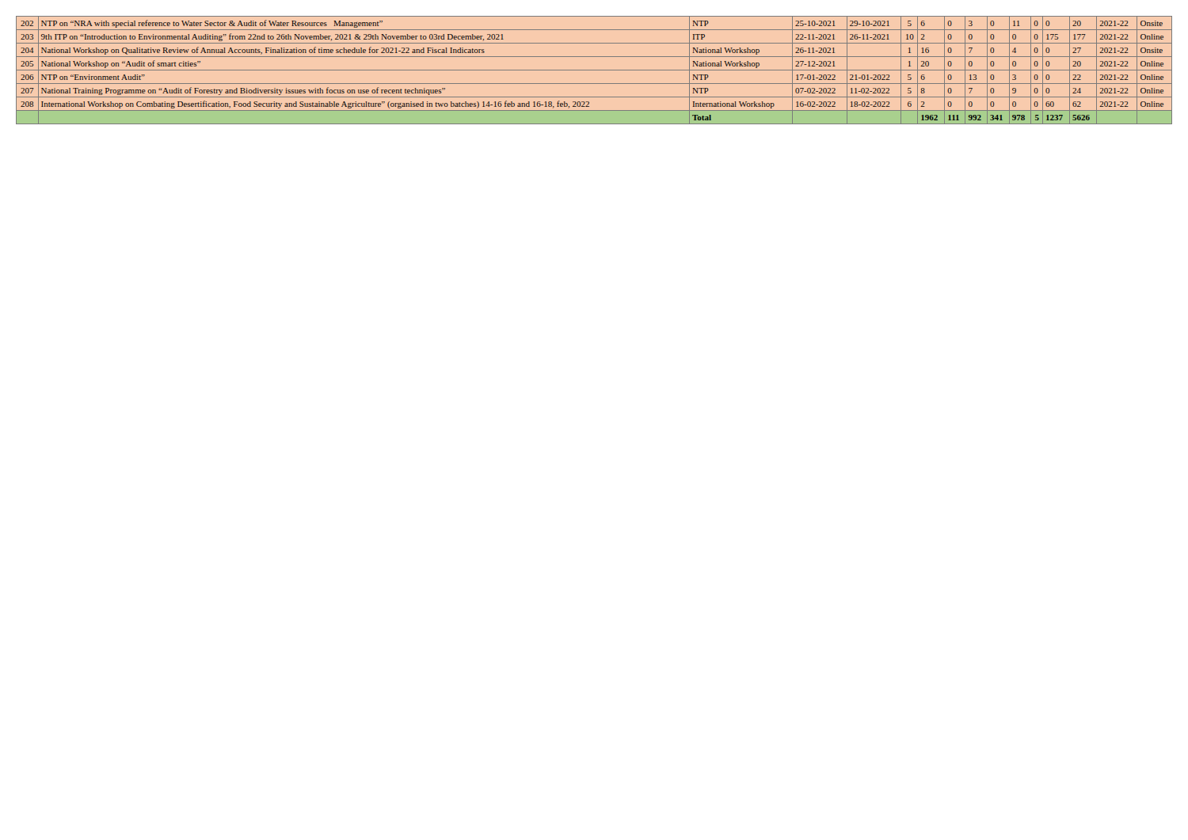| 202 | NTP on “NRA with special reference to Water Sector & Audit of Water Resources Management” | NTP | 25-10-2021 | 29-10-2021 | 5 | 6 | 0 | 3 | 0 | 11 | 0 | 0 | 20 | 2021-22 | Onsite |
| 203 | 9th ITP on “Introduction to Environmental Auditing” from 22nd to 26th November, 2021 & 29th November to 03rd December, 2021 | ITP | 22-11-2021 | 26-11-2021 | 10 | 2 | 0 | 0 | 0 | 0 | 0 | 175 | 177 | 2021-22 | Online |
| 204 | National Workshop on Qualitative Review of Annual Accounts, Finalization of time schedule for 2021-22 and Fiscal Indicators | National Workshop | 26-11-2021 | | 1 | 16 | 0 | 7 | 0 | 4 | 0 | 0 | 27 | 2021-22 | Onsite |
| 205 | National Workshop on “Audit of smart cities” | National Workshop | 27-12-2021 | | 1 | 20 | 0 | 0 | 0 | 0 | 0 | 0 | 20 | 2021-22 | Online |
| 206 | NTP on “Environment Audit” | NTP | 17-01-2022 | 21-01-2022 | 5 | 6 | 0 | 13 | 0 | 3 | 0 | 0 | 22 | 2021-22 | Online |
| 207 | National Training Programme on “Audit of Forestry and Biodiversity issues with focus on use of recent techniques” | NTP | 07-02-2022 | 11-02-2022 | 5 | 8 | 0 | 7 | 0 | 9 | 0 | 0 | 24 | 2021-22 | Online |
| 208 | International Workshop on Combating Desertification, Food Security and Sustainable Agriculture” (organised in two batches) 14-16 feb and 16-18, feb, 2022 | International Workshop | 16-02-2022 | 18-02-2022 | 6 | 2 | 0 | 0 | 0 | 0 | 0 | 60 | 62 | 2021-22 | Online |
| | | Total | | | | 1962 | 111 | 992 | 341 | 978 | 5 | 1237 | 5626 | | |